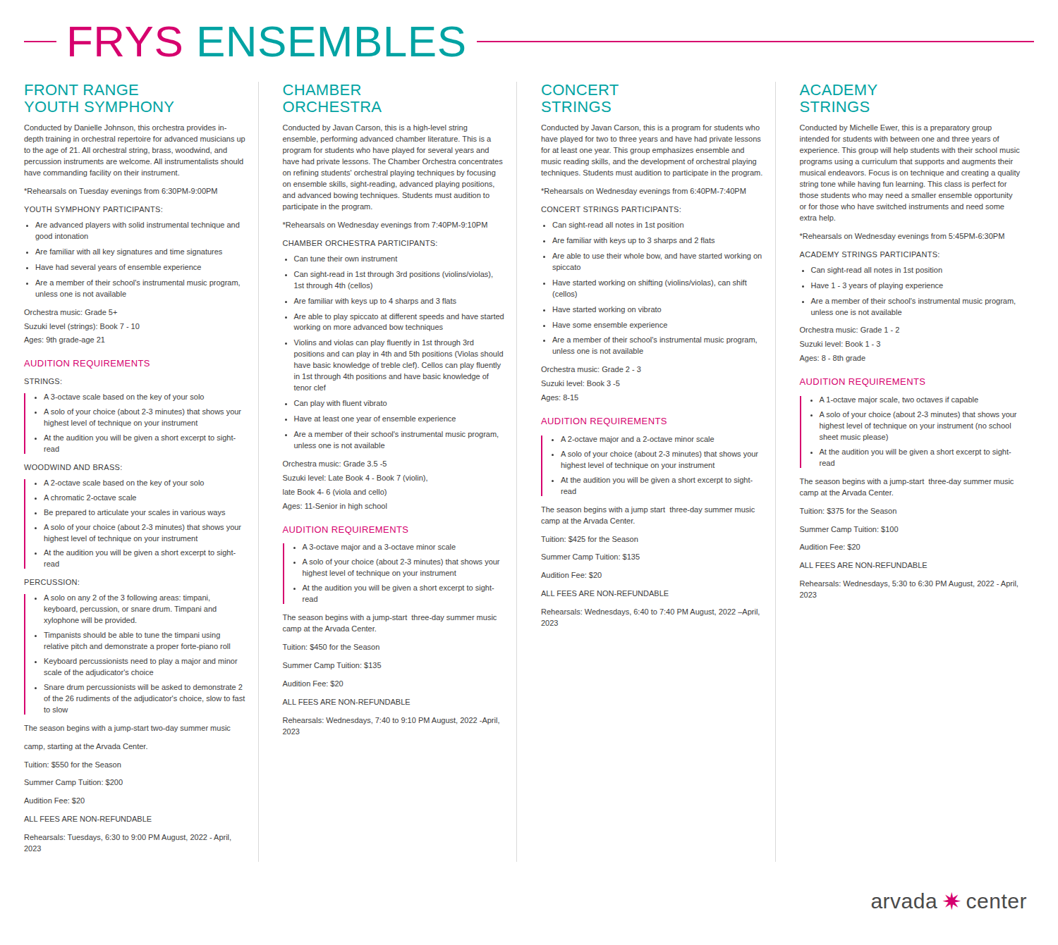FRYS ENSEMBLES
Front Range
Youth Symphony
Conducted by Danielle Johnson, this orchestra provides in-depth training in orchestral repertoire for advanced musicians up to the age of 21. All orchestral string, brass, woodwind, and percussion instruments are welcome. All instrumentalists should have commanding facility on their instrument.
*Rehearsals on Tuesday evenings from 6:30PM-9:00PM
Youth Symphony Participants:
Are advanced players with solid instrumental technique and good intonation
Are familiar with all key signatures and time signatures
Have had several years of ensemble experience
Are a member of their school's instrumental music program, unless one is not available
Orchestra music: Grade 5+
Suzuki level (strings): Book 7 - 10
Ages: 9th grade-age 21
Audition Requirements
Strings:
A 3-octave scale based on the key of your solo
A solo of your choice (about 2-3 minutes) that shows your highest level of technique on your instrument
At the audition you will be given a short excerpt to sight-read
Woodwind and Brass:
A 2-octave scale based on the key of your solo
A chromatic 2-octave scale
Be prepared to articulate your scales in various ways
A solo of your choice (about 2-3 minutes) that shows your highest level of technique on your instrument
At the audition you will be given a short excerpt to sight-read
Percussion:
A solo on any 2 of the 3 following areas: timpani, keyboard, percussion, or snare drum. Timpani and xylophone will be provided.
Timpanists should be able to tune the timpani using relative pitch and demonstrate a proper forte-piano roll
Keyboard percussionists need to play a major and minor scale of the adjudicator's choice
Snare drum percussionists will be asked to demonstrate 2 of the 26 rudiments of the adjudicator's choice, slow to fast to slow
The season begins with a jump-start two-day summer music
camp, starting at the Arvada Center.
Tuition: $550 for the Season
Summer Camp Tuition: $200
Audition Fee: $20
ALL FEES ARE NON-REFUNDABLE
Rehearsals: Tuesdays, 6:30 to 9:00 PM August, 2022 - April, 2023
Chamber
Orchestra
Conducted by Javan Carson, this is a high-level string ensemble, performing advanced chamber literature. This is a program for students who have played for several years and have had private lessons. The Chamber Orchestra concentrates on refining students' orchestral playing techniques by focusing on ensemble skills, sight-reading, advanced playing positions, and advanced bowing techniques. Students must audition to participate in the program.
*Rehearsals on Wednesday evenings from 7:40PM-9:10PM
Chamber Orchestra Participants:
Can tune their own instrument
Can sight-read in 1st through 3rd positions (violins/violas), 1st through 4th (cellos)
Are familiar with keys up to 4 sharps and 3 flats
Are able to play spiccato at different speeds and have started working on more advanced bow techniques
Violins and violas can play fluently in 1st through 3rd positions and can play in 4th and 5th positions (Violas should have basic knowledge of treble clef). Cellos can play fluently in 1st through 4th positions and have basic knowledge of tenor clef
Can play with fluent vibrato
Have at least one year of ensemble experience
Are a member of their school's instrumental music program, unless one is not available
Orchestra music: Grade 3.5 -5
Suzuki level: Late Book 4 - Book 7 (violin),
late Book 4- 6 (viola and cello)
Ages: 11-Senior in high school
Audition Requirements
A 3-octave major and a 3-octave minor scale
A solo of your choice (about 2-3 minutes) that shows your highest level of technique on your instrument
At the audition you will be given a short excerpt to sight-read
The season begins with a jump-start three-day summer music camp at the Arvada Center.
Tuition: $450 for the Season
Summer Camp Tuition: $135
Audition Fee: $20
ALL FEES ARE NON-REFUNDABLE
Rehearsals: Wednesdays, 7:40 to 9:10 PM August, 2022 -April, 2023
Concert
Strings
Conducted by Javan Carson, this is a program for students who have played for two to three years and have had private lessons for at least one year. This group emphasizes ensemble and music reading skills, and the development of orchestral playing techniques. Students must audition to participate in the program.
*Rehearsals on Wednesday evenings from 6:40PM-7:40PM
Concert Strings Participants:
Can sight-read all notes in 1st position
Are familiar with keys up to 3 sharps and 2 flats
Are able to use their whole bow, and have started working on spiccato
Have started working on shifting (violins/violas), can shift (cellos)
Have started working on vibrato
Have some ensemble experience
Are a member of their school's instrumental music program, unless one is not available
Orchestra music: Grade 2 - 3
Suzuki level: Book 3 -5
Ages: 8-15
Audition Requirements
A 2-octave major and a 2-octave minor scale
A solo of your choice (about 2-3 minutes) that shows your highest level of technique on your instrument
At the audition you will be given a short excerpt to sight-read
The season begins with a jump start three-day summer music camp at the Arvada Center.
Tuition: $425 for the Season
Summer Camp Tuition: $135
Audition Fee: $20
ALL FEES ARE NON-REFUNDABLE
Rehearsals: Wednesdays, 6:40 to 7:40 PM August, 2022 –April, 2023
Academy
Strings
Conducted by Michelle Ewer, this is a preparatory group intended for students with between one and three years of experience. This group will help students with their school music programs using a curriculum that supports and augments their musical endeavors. Focus is on technique and creating a quality string tone while having fun learning. This class is perfect for those students who may need a smaller ensemble opportunity or for those who have switched instruments and need some extra help.
*Rehearsals on Wednesday evenings from 5:45PM-6:30PM
Academy Strings Participants:
Can sight-read all notes in 1st position
Have 1 - 3 years of playing experience
Are a member of their school's instrumental music program, unless one is not available
Orchestra music: Grade 1 - 2
Suzuki level: Book 1 - 3
Ages: 8 - 8th grade
Audition Requirements
A 1-octave major scale, two octaves if capable
A solo of your choice (about 2-3 minutes) that shows your highest level of technique on your instrument (no school sheet music please)
At the audition you will be given a short excerpt to sight-read
The season begins with a jump-start three-day summer music camp at the Arvada Center.
Tuition: $375 for the Season
Summer Camp Tuition: $100
Audition Fee: $20
ALL FEES ARE NON-REFUNDABLE
Rehearsals: Wednesdays, 5:30 to 6:30 PM August, 2022 - April, 2023
arvada✷center